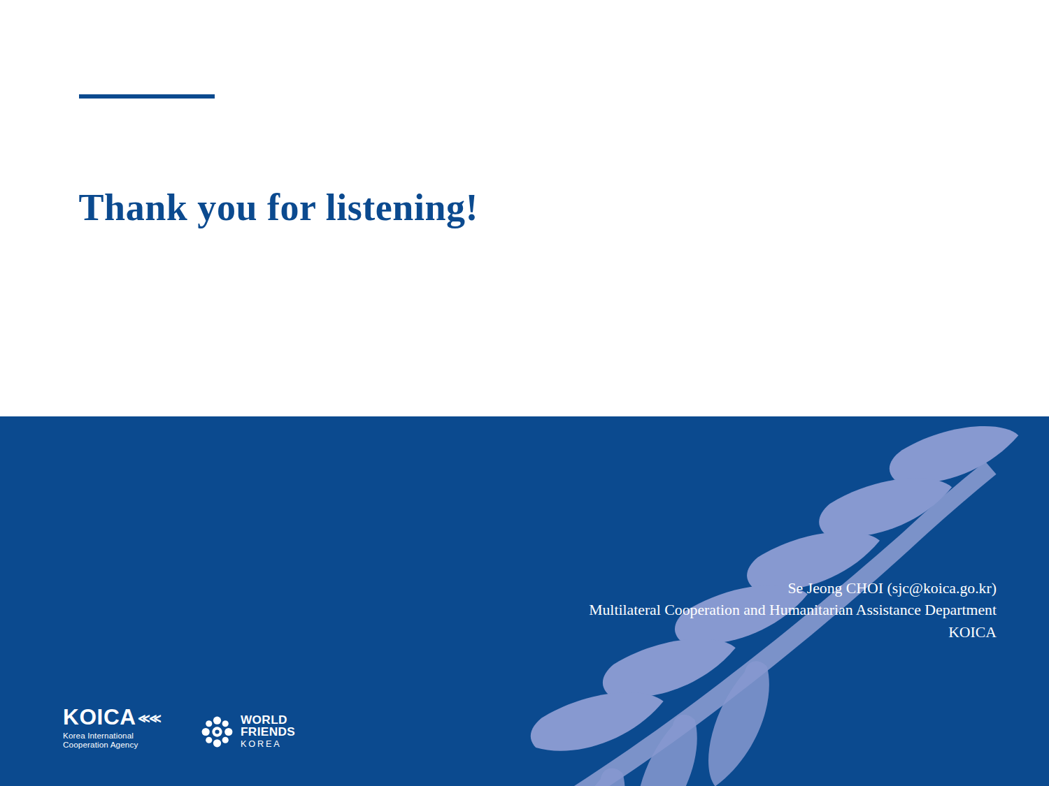Thank you for listening!
Se Jeong CHOI (sjc@koica.go.kr) Multilateral Cooperation and Humanitarian Assistance Department KOICA
KOICA≪≪
Korea International
Cooperation Agency
WORLD FRIENDS KOREA